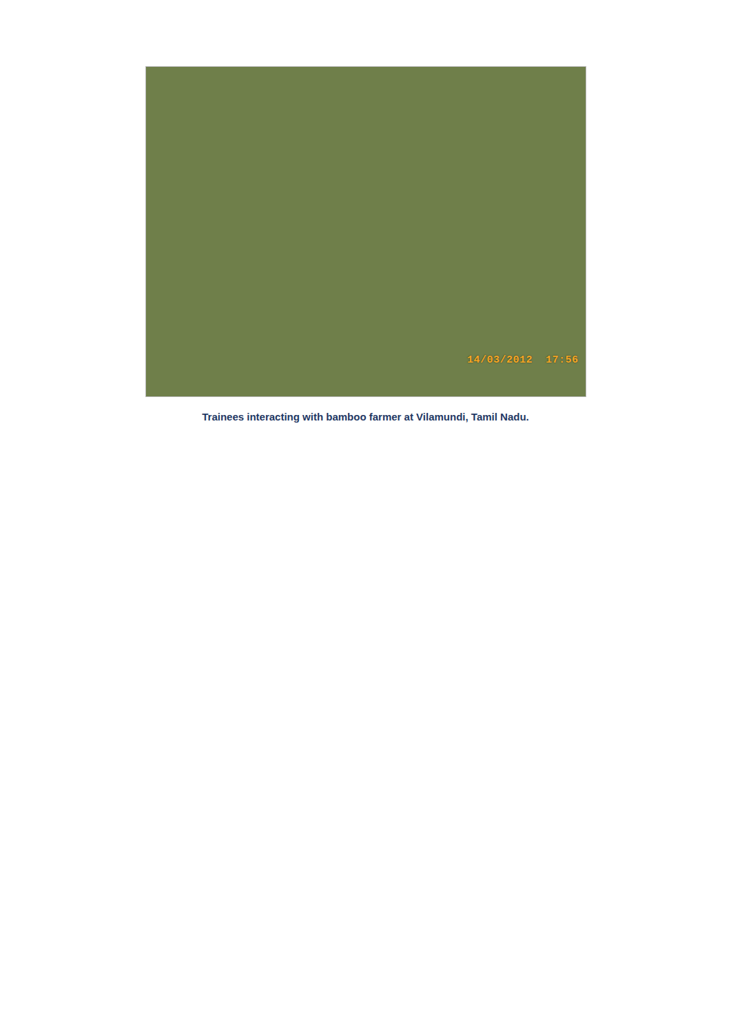14/03/2012 17:56
Trainees interacting with bamboo farmer at Vilamundi, Tamil Nadu.